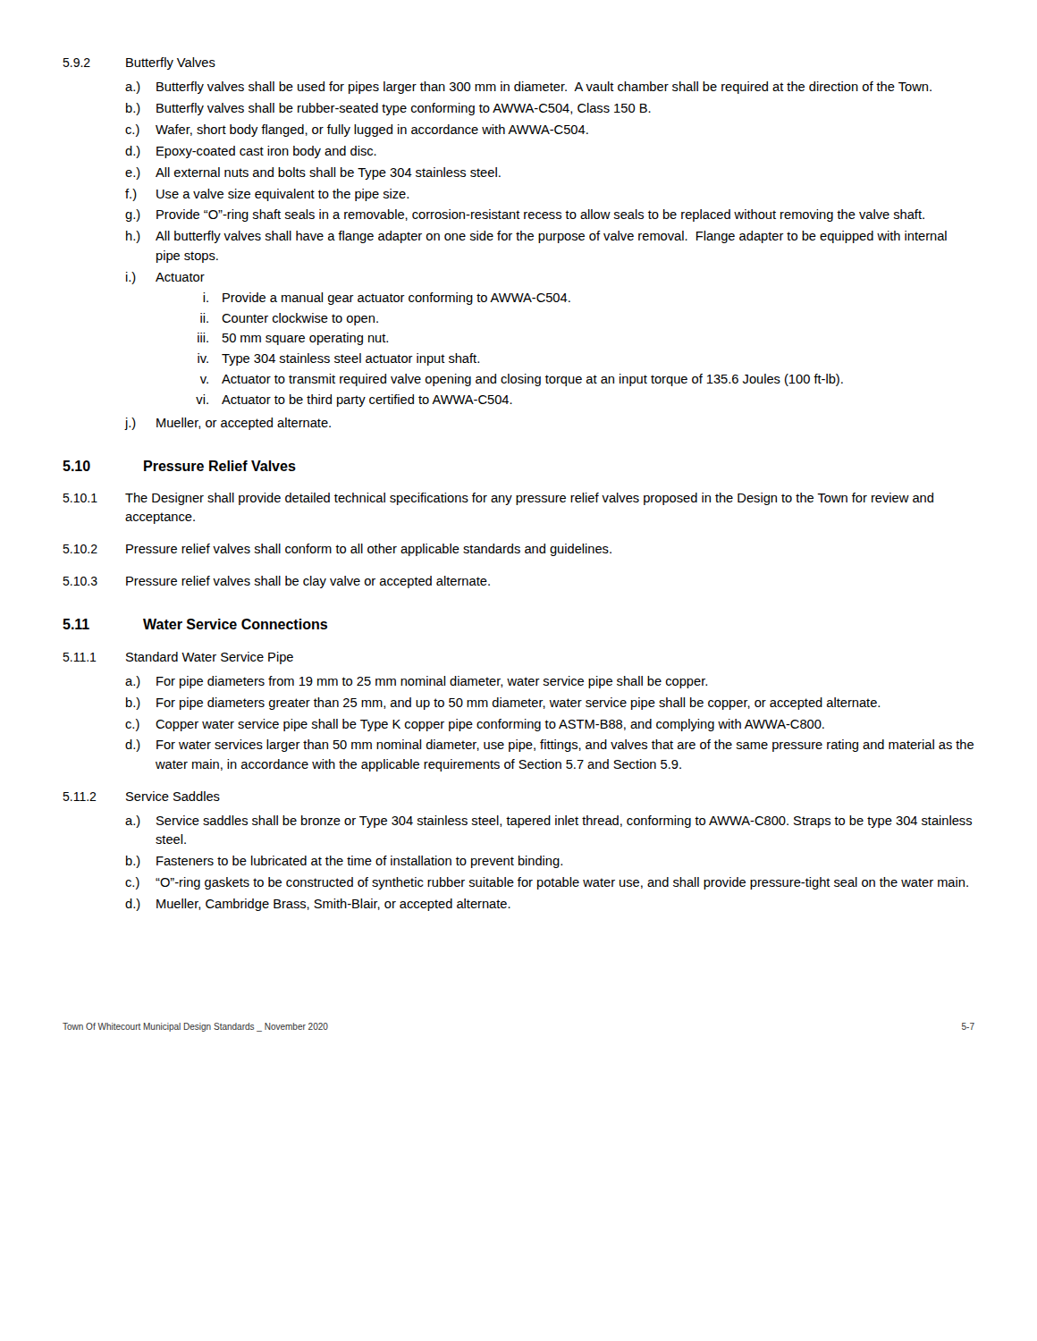5.9.2
Butterfly Valves
a.) Butterfly valves shall be used for pipes larger than 300 mm in diameter. A vault chamber shall be required at the direction of the Town.
b.) Butterfly valves shall be rubber-seated type conforming to AWWA-C504, Class 150 B.
c.) Wafer, short body flanged, or fully lugged in accordance with AWWA-C504.
d.) Epoxy-coated cast iron body and disc.
e.) All external nuts and bolts shall be Type 304 stainless steel.
f.) Use a valve size equivalent to the pipe size.
g.) Provide “O”-ring shaft seals in a removable, corrosion-resistant recess to allow seals to be replaced without removing the valve shaft.
h.) All butterfly valves shall have a flange adapter on one side for the purpose of valve removal. Flange adapter to be equipped with internal pipe stops.
i.) Actuator
i. Provide a manual gear actuator conforming to AWWA-C504.
ii. Counter clockwise to open.
iii. 50 mm square operating nut.
iv. Type 304 stainless steel actuator input shaft.
v. Actuator to transmit required valve opening and closing torque at an input torque of 135.6 Joules (100 ft-lb).
vi. Actuator to be third party certified to AWWA-C504.
j.) Mueller, or accepted alternate.
5.10 Pressure Relief Valves
5.10.1
The Designer shall provide detailed technical specifications for any pressure relief valves proposed in the Design to the Town for review and acceptance.
5.10.2
Pressure relief valves shall conform to all other applicable standards and guidelines.
5.10.3
Pressure relief valves shall be clay valve or accepted alternate.
5.11 Water Service Connections
5.11.1
Standard Water Service Pipe
a.) For pipe diameters from 19 mm to 25 mm nominal diameter, water service pipe shall be copper.
b.) For pipe diameters greater than 25 mm, and up to 50 mm diameter, water service pipe shall be copper, or accepted alternate.
c.) Copper water service pipe shall be Type K copper pipe conforming to ASTM-B88, and complying with AWWA-C800.
d.) For water services larger than 50 mm nominal diameter, use pipe, fittings, and valves that are of the same pressure rating and material as the water main, in accordance with the applicable requirements of Section 5.7 and Section 5.9.
5.11.2
Service Saddles
a.) Service saddles shall be bronze or Type 304 stainless steel, tapered inlet thread, conforming to AWWA-C800. Straps to be type 304 stainless steel.
b.) Fasteners to be lubricated at the time of installation to prevent binding.
c.)“O”-ring gaskets to be constructed of synthetic rubber suitable for potable water use, and shall provide pressure-tight seal on the water main.
d.) Mueller, Cambridge Brass, Smith-Blair, or accepted alternate.
Town Of Whitecourt Municipal Design Standards _ November 2020 5-7